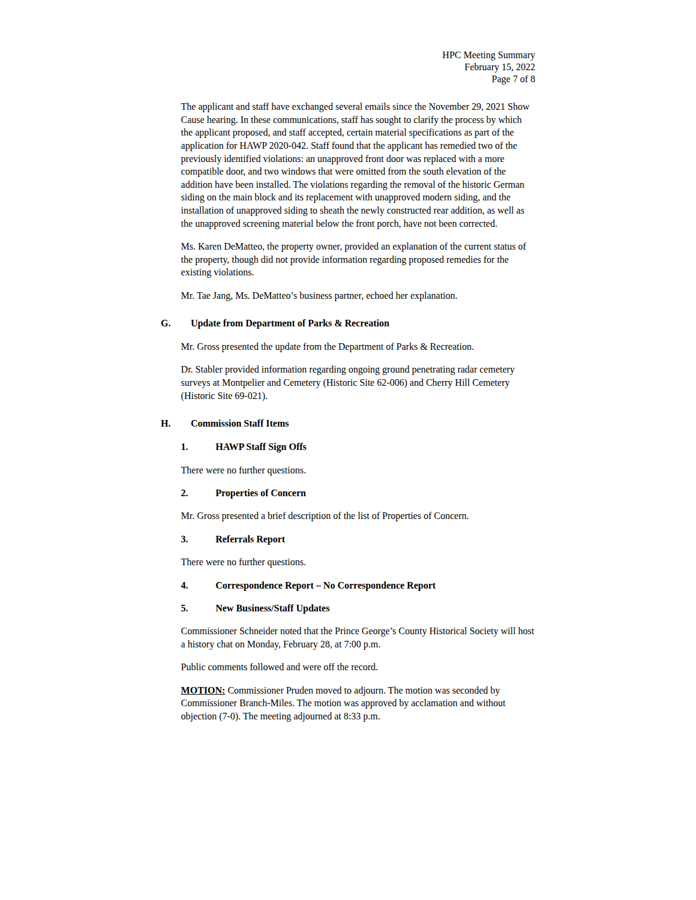HPC Meeting Summary
February 15, 2022
Page 7 of 8
The applicant and staff have exchanged several emails since the November 29, 2021 Show Cause hearing. In these communications, staff has sought to clarify the process by which the applicant proposed, and staff accepted, certain material specifications as part of the application for HAWP 2020-042. Staff found that the applicant has remedied two of the previously identified violations: an unapproved front door was replaced with a more compatible door, and two windows that were omitted from the south elevation of the addition have been installed. The violations regarding the removal of the historic German siding on the main block and its replacement with unapproved modern siding, and the installation of unapproved siding to sheath the newly constructed rear addition, as well as the unapproved screening material below the front porch, have not been corrected.
Ms. Karen DeMatteo, the property owner, provided an explanation of the current status of the property, though did not provide information regarding proposed remedies for the existing violations.
Mr. Tae Jang, Ms. DeMatteo’s business partner, echoed her explanation.
G. Update from Department of Parks & Recreation
Mr. Gross presented the update from the Department of Parks & Recreation.
Dr. Stabler provided information regarding ongoing ground penetrating radar cemetery surveys at Montpelier and Cemetery (Historic Site 62-006) and Cherry Hill Cemetery (Historic Site 69-021).
H. Commission Staff Items
1. HAWP Staff Sign Offs
There were no further questions.
2. Properties of Concern
Mr. Gross presented a brief description of the list of Properties of Concern.
3. Referrals Report
There were no further questions.
4. Correspondence Report – No Correspondence Report
5. New Business/Staff Updates
Commissioner Schneider noted that the Prince George’s County Historical Society will host a history chat on Monday, February 28, at 7:00 p.m.
Public comments followed and were off the record.
MOTION: Commissioner Pruden moved to adjourn. The motion was seconded by Commissioner Branch-Miles. The motion was approved by acclamation and without objection (7-0). The meeting adjourned at 8:33 p.m.